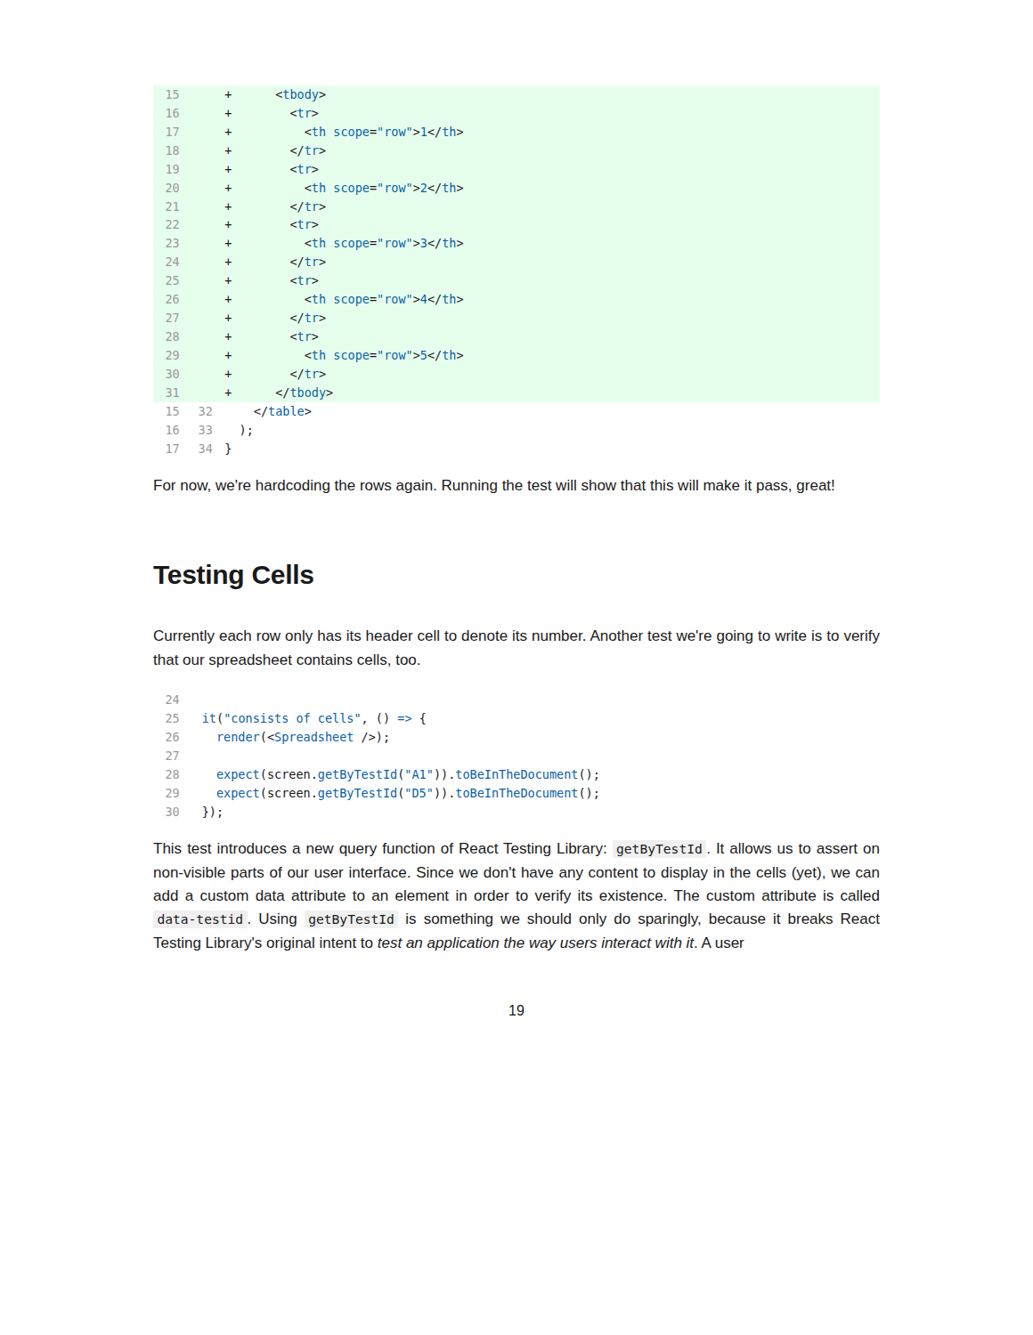| 15 | | + < tbody > |
| 16 | | + < tr > |
| 17 | | + < th scope = "row" > 1 </ th > |
| 18 | | + </ tr > |
| 19 | | + < tr > |
| 20 | | + < th scope = "row" > 2 </ th > |
| 21 | | + </ tr > |
| 22 | | + < tr > |
| 23 | | + < th scope = "row" > 3 </ th > |
| 24 | | + </ tr > |
| 25 | | + < tr > |
| 26 | | + < th scope = "row" > 4 </ th > |
| 27 | | + </ tr > |
| 28 | | + < tr > |
| 29 | | + < th scope = "row" > 5 </ th > |
| 30 | | + </ tr > |
| 31 | | + </ tbody > |
| 15 | 32 | </ table > |
| 16 | 33 | ); |
| 17 | 34 | } |
For now, we're hardcoding the rows again. Running the test will show that this will make it pass, great!
Testing Cells
Currently each row only has its header cell to denote its number. Another test we're going to write is to verify that our spreadsheet contains cells, too.
| 24 | |
| 25 | it ( "consists of cells" , () => { |
| 26 | render (< Spreadsheet />); |
| 27 | |
| 28 | expect ( screen . getByTestId ( "A1" )). toBeInTheDocument (); |
| 29 | expect ( screen . getByTestId ( "D5" )). toBeInTheDocument (); |
| 30 | }); |
This test introduces a new query function of React Testing Library: getByTestId. It allows us to assert on non-visible parts of our user interface. Since we don't have any content to display in the cells (yet), we can add a custom data attribute to an element in order to verify its existence. The custom attribute is called data-testid. Using getByTestId is something we should only do sparingly, because it breaks React Testing Library's original intent to test an application the way users interact with it. A user
19